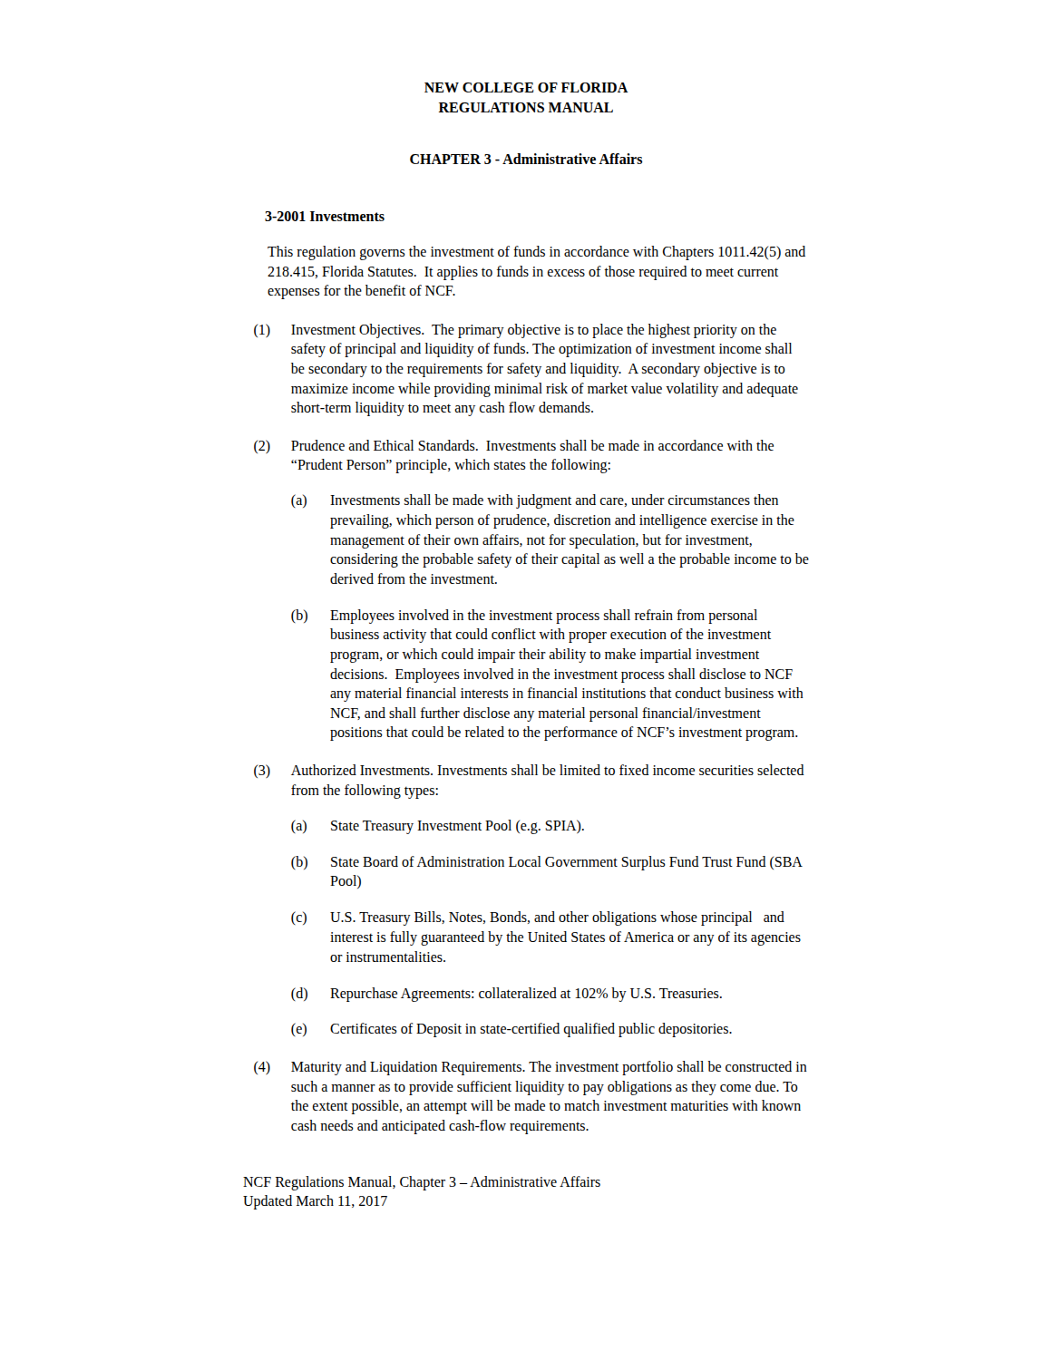NEW COLLEGE OF FLORIDA
REGULATIONS MANUAL
CHAPTER 3 - Administrative Affairs
3-2001 Investments
This regulation governs the investment of funds in accordance with Chapters 1011.42(5) and 218.415, Florida Statutes. It applies to funds in excess of those required to meet current expenses for the benefit of NCF.
(1) Investment Objectives. The primary objective is to place the highest priority on the safety of principal and liquidity of funds. The optimization of investment income shall be secondary to the requirements for safety and liquidity. A secondary objective is to maximize income while providing minimal risk of market value volatility and adequate short-term liquidity to meet any cash flow demands.
(2) Prudence and Ethical Standards. Investments shall be made in accordance with the “Prudent Person” principle, which states the following:
(a) Investments shall be made with judgment and care, under circumstances then prevailing, which person of prudence, discretion and intelligence exercise in the management of their own affairs, not for speculation, but for investment, considering the probable safety of their capital as well a the probable income to be derived from the investment.
(b) Employees involved in the investment process shall refrain from personal business activity that could conflict with proper execution of the investment program, or which could impair their ability to make impartial investment decisions. Employees involved in the investment process shall disclose to NCF any material financial interests in financial institutions that conduct business with NCF, and shall further disclose any material personal financial/investment positions that could be related to the performance of NCF’s investment program.
(3) Authorized Investments. Investments shall be limited to fixed income securities selected from the following types:
(a) State Treasury Investment Pool (e.g. SPIA).
(b) State Board of Administration Local Government Surplus Fund Trust Fund (SBA Pool)
(c) U.S. Treasury Bills, Notes, Bonds, and other obligations whose principal and interest is fully guaranteed by the United States of America or any of its agencies or instrumentalities.
(d) Repurchase Agreements: collateralized at 102% by U.S. Treasuries.
(e) Certificates of Deposit in state-certified qualified public depositories.
(4) Maturity and Liquidation Requirements. The investment portfolio shall be constructed in such a manner as to provide sufficient liquidity to pay obligations as they come due. To the extent possible, an attempt will be made to match investment maturities with known cash needs and anticipated cash-flow requirements.
NCF Regulations Manual, Chapter 3 – Administrative Affairs
Updated March 11, 2017